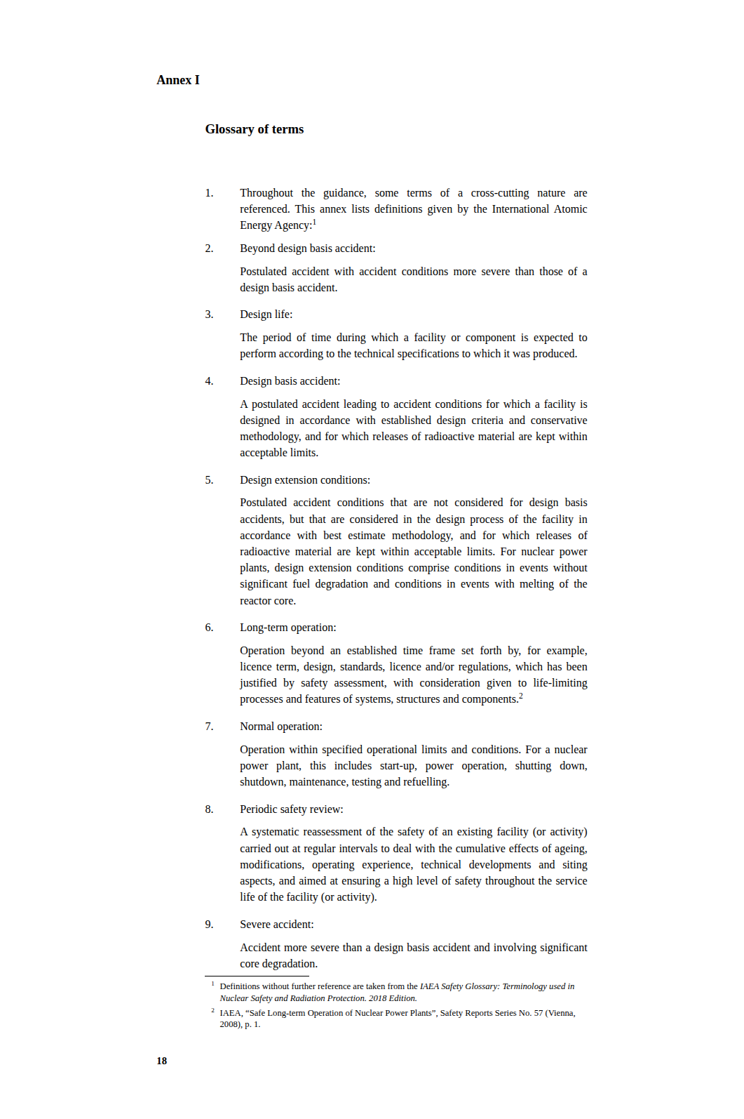Annex I
Glossary of terms
1.
Throughout the guidance, some terms of a cross-cutting nature are referenced. This annex lists definitions given by the International Atomic Energy Agency:1
2.
Beyond design basis accident:
Postulated accident with accident conditions more severe than those of a design basis accident.
3.
Design life:
The period of time during which a facility or component is expected to perform according to the technical specifications to which it was produced.
4.
Design basis accident:
A postulated accident leading to accident conditions for which a facility is designed in accordance with established design criteria and conservative methodology, and for which releases of radioactive material are kept within acceptable limits.
5.
Design extension conditions:
Postulated accident conditions that are not considered for design basis accidents, but that are considered in the design process of the facility in accordance with best estimate methodology, and for which releases of radioactive material are kept within acceptable limits. For nuclear power plants, design extension conditions comprise conditions in events without significant fuel degradation and conditions in events with melting of the reactor core.
6.
Long-term operation:
Operation beyond an established time frame set forth by, for example, licence term, design, standards, licence and/or regulations, which has been justified by safety assessment, with consideration given to life-limiting processes and features of systems, structures and components.2
7.
Normal operation:
Operation within specified operational limits and conditions. For a nuclear power plant, this includes start-up, power operation, shutting down, shutdown, maintenance, testing and refuelling.
8.
Periodic safety review:
A systematic reassessment of the safety of an existing facility (or activity) carried out at regular intervals to deal with the cumulative effects of ageing, modifications, operating experience, technical developments and siting aspects, and aimed at ensuring a high level of safety throughout the service life of the facility (or activity).
9.
Severe accident:
Accident more severe than a design basis accident and involving significant core degradation.
1
Definitions without further reference are taken from the IAEA Safety Glossary: Terminology used in Nuclear Safety and Radiation Protection. 2018 Edition.
2
IAEA, “Safe Long-term Operation of Nuclear Power Plants”, Safety Reports Series No. 57 (Vienna, 2008), p. 1.
18